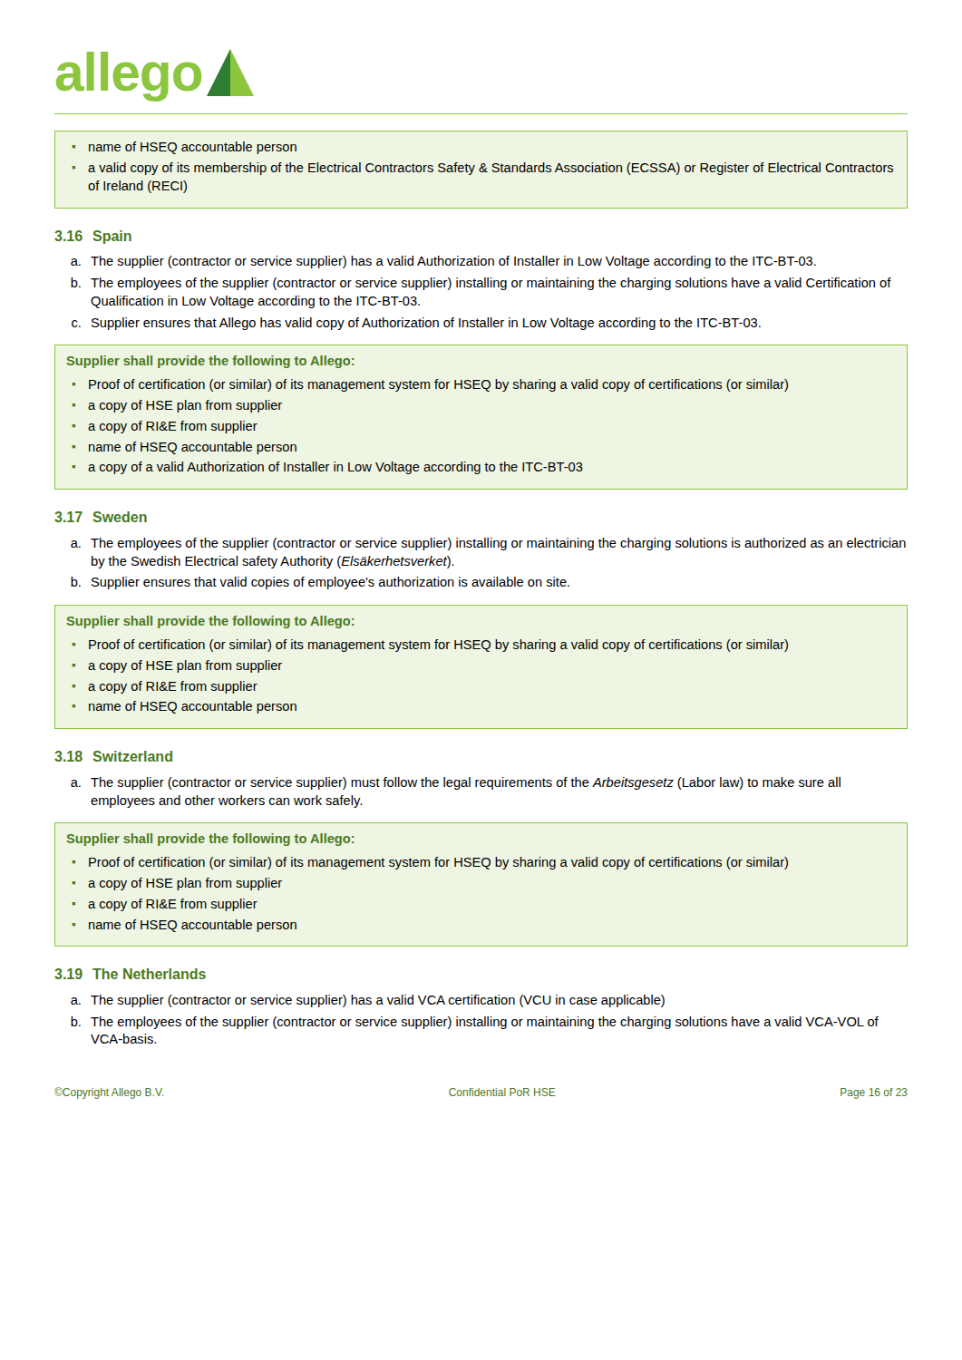allego
name of HSEQ accountable person
a valid copy of its membership of the Electrical Contractors Safety & Standards Association (ECSSA) or Register of Electrical Contractors of Ireland (RECI)
3.16 Spain
The supplier (contractor or service supplier) has a valid Authorization of Installer in Low Voltage according to the ITC-BT-03.
The employees of the supplier (contractor or service supplier) installing or maintaining the charging solutions have a valid Certification of Qualification in Low Voltage according to the ITC-BT-03.
Supplier ensures that Allego has valid copy of Authorization of Installer in Low Voltage according to the ITC-BT-03.
Supplier shall provide the following to Allego:
Proof of certification (or similar) of its management system for HSEQ by sharing a valid copy of certifications (or similar)
a copy of HSE plan from supplier
a copy of RI&E from supplier
name of HSEQ accountable person
a copy of a valid Authorization of Installer in Low Voltage according to the ITC-BT-03
3.17 Sweden
The employees of the supplier (contractor or service supplier) installing or maintaining the charging solutions is authorized as an electrician by the Swedish Electrical safety Authority (Elsäkerhetsverket).
Supplier ensures that valid copies of employee's authorization is available on site.
Supplier shall provide the following to Allego:
Proof of certification (or similar) of its management system for HSEQ by sharing a valid copy of certifications (or similar)
a copy of HSE plan from supplier
a copy of RI&E from supplier
name of HSEQ accountable person
3.18 Switzerland
The supplier (contractor or service supplier) must follow the legal requirements of the Arbeitsgesetz (Labor law) to make sure all employees and other workers can work safely.
Supplier shall provide the following to Allego:
Proof of certification (or similar) of its management system for HSEQ by sharing a valid copy of certifications (or similar)
a copy of HSE plan from supplier
a copy of RI&E from supplier
name of HSEQ accountable person
3.19 The Netherlands
The supplier (contractor or service supplier) has a valid VCA certification (VCU in case applicable)
The employees of the supplier (contractor or service supplier) installing or maintaining the charging solutions have a valid VCA-VOL of VCA-basis.
©Copyright Allego B.V. Confidential PoR HSE Page 16 of 23